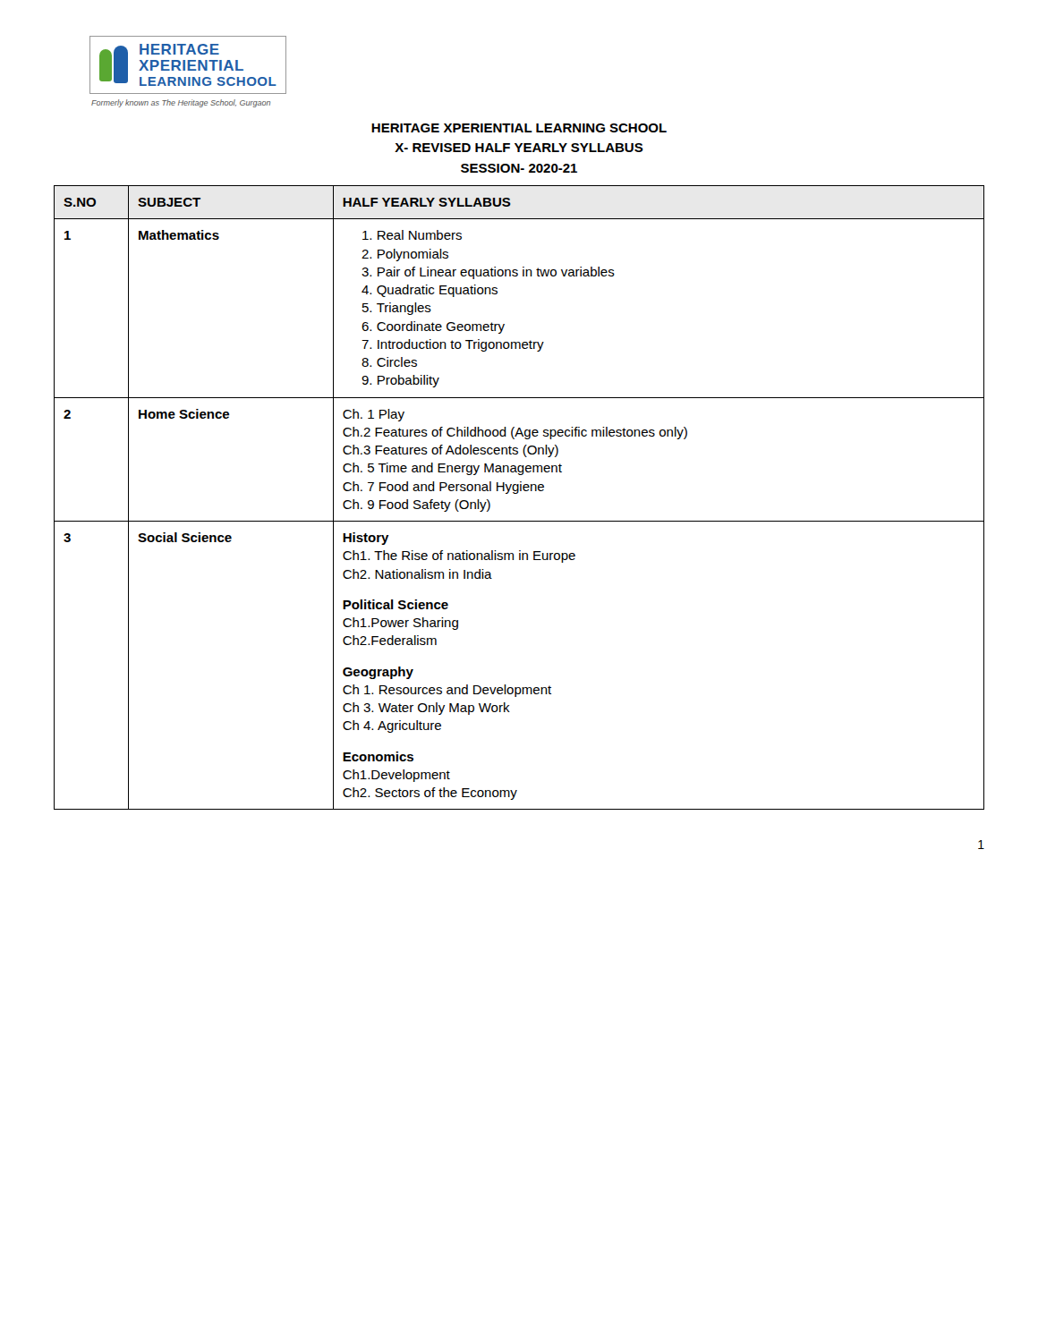HERITAGE
XPERIENTIAL
LEARNING SCHOOL
Formerly known as The Heritage School, Gurgaon
HERITAGE XPERIENTIAL LEARNING SCHOOL X- REVISED HALF YEARLY SYLLABUS SESSION- 2020-21
| S.NO | SUBJECT | HALF YEARLY SYLLABUS |
| --- | --- | --- |
| 1 | Mathematics | Real Numbers Polynomials Pair of Linear equations in two variables Quadratic Equations Triangles Coordinate Geometry Introduction to Trigonometry Circles Probability |
| 2 | Home Science | Ch. 1 Play Ch.2 Features of Childhood (Age specific milestones only) Ch.3 Features of Adolescents (Only) Ch. 5 Time and Energy Management Ch. 7 Food and Personal Hygiene Ch. 9 Food Safety (Only) |
| 3 | Social Science | History Ch1. The Rise of nationalism in Europe Ch2. Nationalism in India Political Science Ch1.Power Sharing Ch2.Federalism Geography Ch 1. Resources and Development Ch 3. Water Only Map Work Ch 4. Agriculture Economics Ch1.Development Ch2. Sectors of the Economy |
1